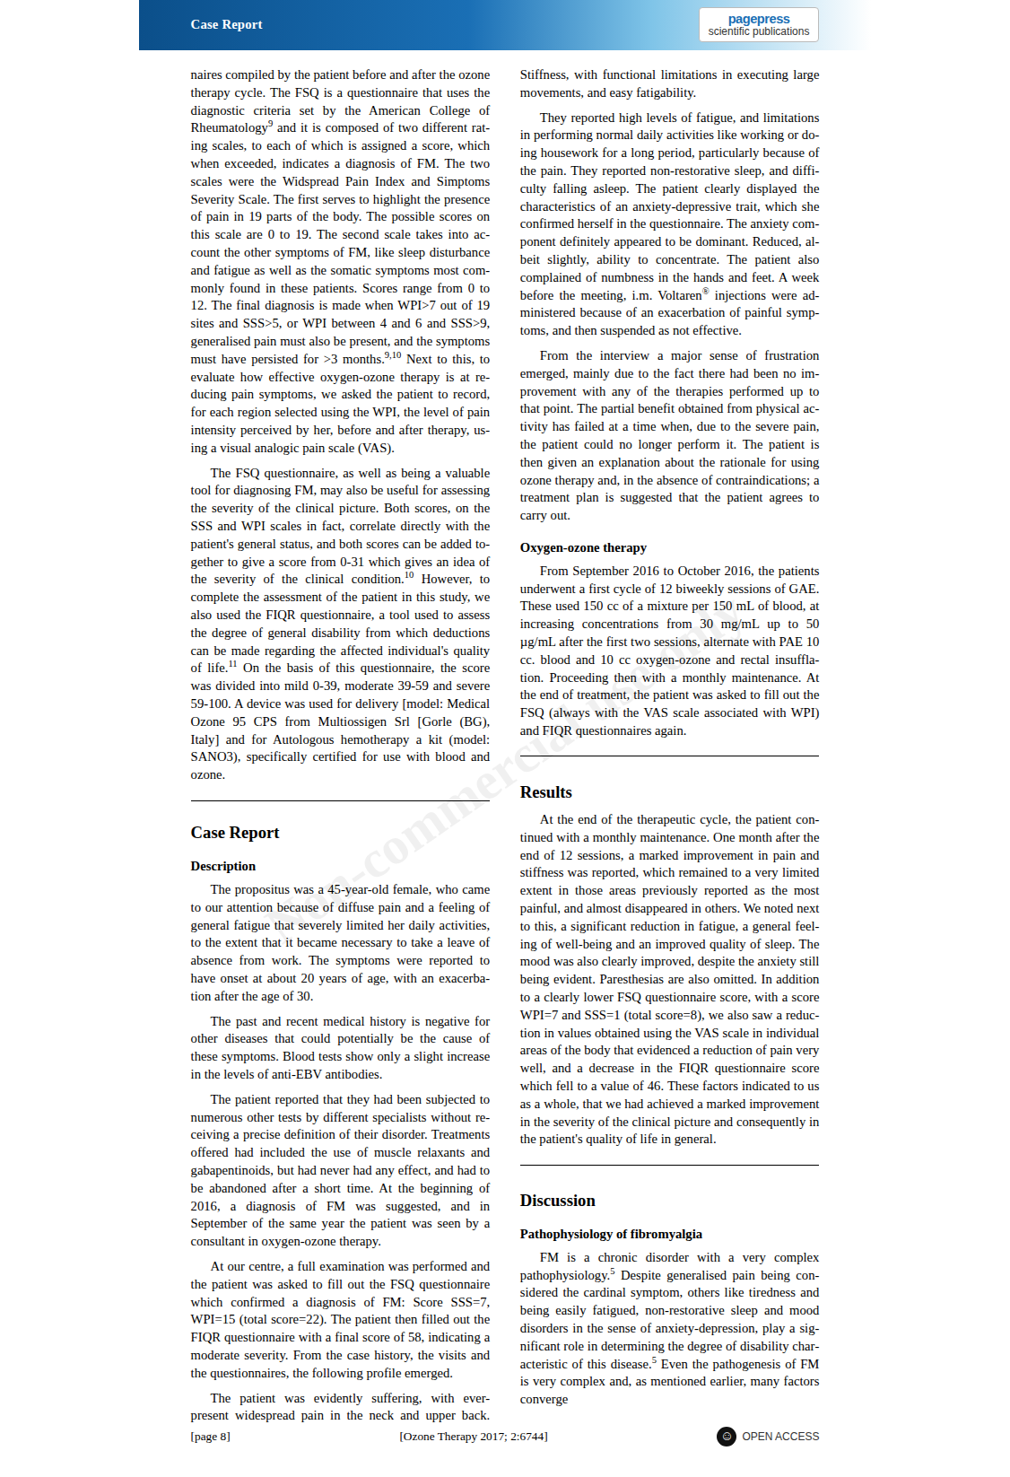Case Report
pagepress
scientific publications
Non-commercial use only
naires compiled by the patient before and after the ozone therapy cycle. The FSQ is a questionnaire that uses the diagnostic criteria set by the American College of Rheumatology9 and it is composed of two different rating scales, to each of which is assigned a score, which when exceeded, indicates a diagnosis of FM. The two scales were the Widspread Pain Index and Simptoms Severity Scale. The first serves to highlight the presence of pain in 19 parts of the body. The possible scores on this scale are 0 to 19. The second scale takes into account the other symptoms of FM, like sleep disturbance and fatigue as well as the somatic symptoms most commonly found in these patients. Scores range from 0 to 12. The final diagnosis is made when WPI>7 out of 19 sites and SSS>5, or WPI between 4 and 6 and SSS>9, generalised pain must also be present, and the symptoms must have persisted for >3 months.9,10 Next to this, to evaluate how effective oxygen-ozone therapy is at reducing pain symptoms, we asked the patient to record, for each region selected using the WPI, the level of pain intensity perceived by her, before and after therapy, using a visual analogic pain scale (VAS).
The FSQ questionnaire, as well as being a valuable tool for diagnosing FM, may also be useful for assessing the severity of the clinical picture. Both scores, on the SSS and WPI scales in fact, correlate directly with the patient's general status, and both scores can be added together to give a score from 0-31 which gives an idea of the severity of the clinical condition.10 However, to complete the assessment of the patient in this study, we also used the FIQR questionnaire, a tool used to assess the degree of general disability from which deductions can be made regarding the affected individual's quality of life.11 On the basis of this questionnaire, the score was divided into mild 0-39, moderate 39-59 and severe 59-100. A device was used for delivery [model: Medical Ozone 95 CPS from Multiossigen Srl [Gorle (BG), Italy] and for Autologous hemotherapy a kit (model: SANO3), specifically certified for use with blood and ozone.
Case Report
Description
The propositus was a 45-year-old female, who came to our attention because of diffuse pain and a feeling of general fatigue that severely limited her daily activities, to the extent that it became necessary to take a leave of absence from work. The symptoms were reported to have onset at about 20 years of age, with an exacerbation after the age of 30.
The past and recent medical history is negative for other diseases that could potentially be the cause of these symptoms. Blood tests show only a slight increase in the levels of anti-EBV antibodies.
The patient reported that they had been subjected to numerous other tests by different specialists without receiving a precise definition of their disorder. Treatments offered had included the use of muscle relaxants and gabapentinoids, but had never had any effect, and had to be abandoned after a short time. At the beginning of 2016, a diagnosis of FM was suggested, and in September of the same year the patient was seen by a consultant in oxygen-ozone therapy.
At our centre, a full examination was performed and the patient was asked to fill out the FSQ questionnaire which confirmed a diagnosis of FM: Score SSS=7, WPI=15 (total score=22). The patient then filled out the FIQR questionnaire with a final score of 58, indicating a moderate severity. From the case history, the visits and the questionnaires, the following profile emerged.
The patient was evidently suffering, with ever-present widespread pain in the neck and upper back. Stiffness, with functional limitations in executing large movements, and easy fatigability.
They reported high levels of fatigue, and limitations in performing normal daily activities like working or doing housework for a long period, particularly because of the pain. They reported non-restorative sleep, and difficulty falling asleep. The patient clearly displayed the characteristics of an anxiety-depressive trait, which she confirmed herself in the questionnaire. The anxiety component definitely appeared to be dominant. Reduced, albeit slightly, ability to concentrate. The patient also complained of numbness in the hands and feet. A week before the meeting, i.m. Voltaren® injections were administered because of an exacerbation of painful symptoms, and then suspended as not effective.
From the interview a major sense of frustration emerged, mainly due to the fact there had been no improvement with any of the therapies performed up to that point. The partial benefit obtained from physical activity has failed at a time when, due to the severe pain, the patient could no longer perform it. The patient is then given an explanation about the rationale for using ozone therapy and, in the absence of contraindications; a treatment plan is suggested that the patient agrees to carry out.
Oxygen-ozone therapy
From September 2016 to October 2016, the patients underwent a first cycle of 12 biweekly sessions of GAE. These used 150 cc of a mixture per 150 mL of blood, at increasing concentrations from 30 mg/mL up to 50 µg/mL after the first two sessions, alternate with PAE 10 cc. blood and 10 cc oxygen-ozone and rectal insufflation. Proceeding then with a monthly maintenance. At the end of treatment, the patient was asked to fill out the FSQ (always with the VAS scale associated with WPI) and FIQR questionnaires again.
Results
At the end of the therapeutic cycle, the patient continued with a monthly maintenance. One month after the end of 12 sessions, a marked improvement in pain and stiffness was reported, which remained to a very limited extent in those areas previously reported as the most painful, and almost disappeared in others. We noted next to this, a significant reduction in fatigue, a general feeling of well-being and an improved quality of sleep. The mood was also clearly improved, despite the anxiety still being evident. Paresthesias are also omitted. In addition to a clearly lower FSQ questionnaire score, with a score WPI=7 and SSS=1 (total score=8), we also saw a reduction in values obtained using the VAS scale in individual areas of the body that evidenced a reduction of pain very well, and a decrease in the FIQR questionnaire score which fell to a value of 46. These factors indicated to us as a whole, that we had achieved a marked improvement in the severity of the clinical picture and consequently in the patient's quality of life in general.
Discussion
Pathophysiology of fibromyalgia
FM is a chronic disorder with a very complex pathophysiology.5 Despite generalised pain being considered the cardinal symptom, others like tiredness and being easily fatigued, non-restorative sleep and mood disorders in the sense of anxiety-depression, play a significant role in determining the degree of disability characteristic of this disease.5 Even the pathogenesis of FM is very complex and, as mentioned earlier, many factors converge
[page 8]
[Ozone Therapy 2017; 2:6744]
☺OPEN ACCESS